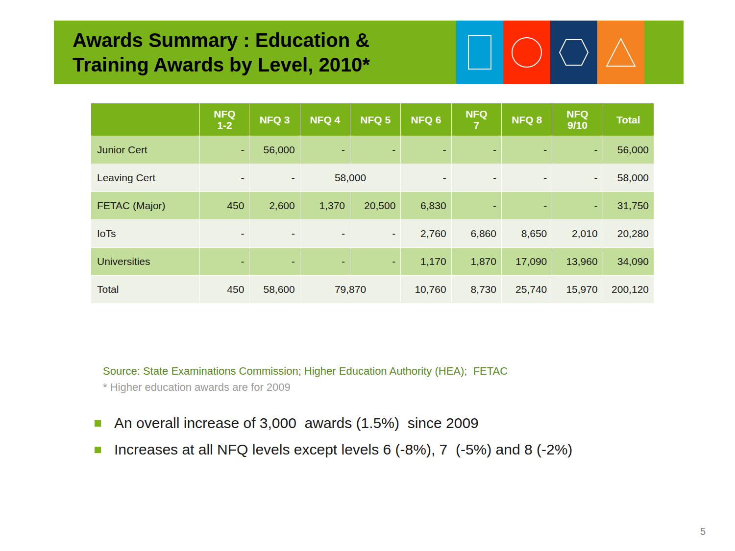Awards Summary : Education &
Training Awards by Level, 2010*
| | NFQ 1-2 | NFQ 3 | NFQ 4 | NFQ 5 | NFQ 6 | NFQ 7 | NFQ 8 | NFQ 9/10 | Total |
| --- | --- | --- | --- | --- | --- | --- | --- | --- | --- |
| Junior Cert | - | 56,000 | - | - | - | - | - | - | 56,000 |
| Leaving Cert | - | - | 58,000 | - | - | - | - | 58,000 |
| FETAC (Major) | 450 | 2,600 | 1,370 | 20,500 | 6,830 | - | - | - | 31,750 |
| IoTs | - | - | - | - | 2,760 | 6,860 | 8,650 | 2,010 | 20,280 |
| Universities | - | - | - | - | 1,170 | 1,870 | 17,090 | 13,960 | 34,090 |
| Total | 450 | 58,600 | 79,870 | 10,760 | 8,730 | 25,740 | 15,970 | 200,120 |
Source: State Examinations Commission; Higher Education Authority (HEA); FETAC
* Higher education awards are for 2009
An overall increase of 3,000 awards (1.5%) since 2009
Increases at all NFQ levels except levels 6 (-8%), 7 (-5%) and 8 (-2%)
5